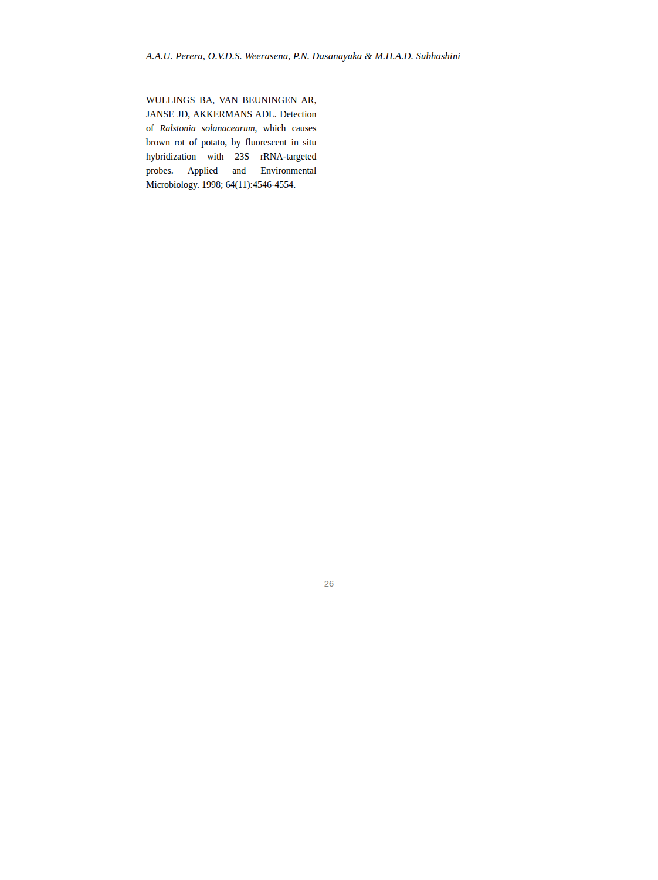A.A.U. Perera, O.V.D.S. Weerasena, P.N. Dasanayaka & M.H.A.D. Subhashini
WULLINGS BA, VAN BEUNINGEN AR, JANSE JD, AKKERMANS ADL. Detection of Ralstonia solanacearum, which causes brown rot of potato, by fluorescent in situ hybridization with 23S rRNA-targeted probes. Applied and Environmental Microbiology. 1998; 64(11):4546-4554.
26